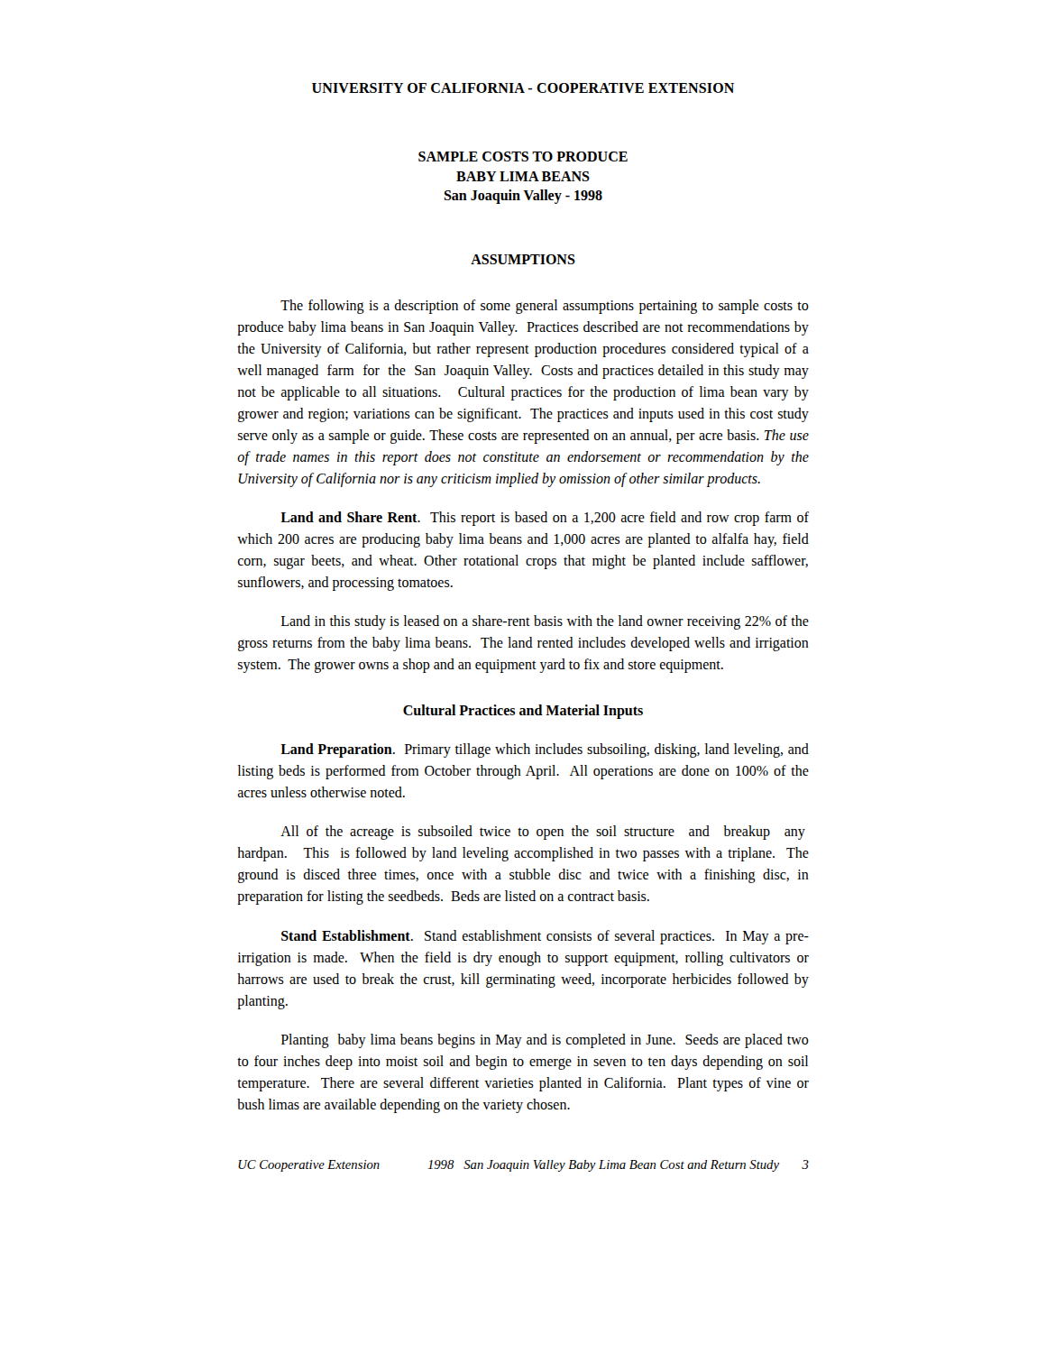UNIVERSITY OF CALIFORNIA - COOPERATIVE EXTENSION
SAMPLE COSTS TO PRODUCE BABY LIMA BEANS San Joaquin Valley - 1998
ASSUMPTIONS
The following is a description of some general assumptions pertaining to sample costs to produce baby lima beans in San Joaquin Valley. Practices described are not recommendations by the University of California, but rather represent production procedures considered typical of a well managed farm for the San Joaquin Valley. Costs and practices detailed in this study may not be applicable to all situations. Cultural practices for the production of lima bean vary by grower and region; variations can be significant. The practices and inputs used in this cost study serve only as a sample or guide. These costs are represented on an annual, per acre basis. The use of trade names in this report does not constitute an endorsement or recommendation by the University of California nor is any criticism implied by omission of other similar products.
Land and Share Rent. This report is based on a 1,200 acre field and row crop farm of which 200 acres are producing baby lima beans and 1,000 acres are planted to alfalfa hay, field corn, sugar beets, and wheat. Other rotational crops that might be planted include safflower, sunflowers, and processing tomatoes.
Land in this study is leased on a share-rent basis with the land owner receiving 22% of the gross returns from the baby lima beans. The land rented includes developed wells and irrigation system. The grower owns a shop and an equipment yard to fix and store equipment.
Cultural Practices and Material Inputs
Land Preparation. Primary tillage which includes subsoiling, disking, land leveling, and listing beds is performed from October through April. All operations are done on 100% of the acres unless otherwise noted.
All of the acreage is subsoiled twice to open the soil structure and breakup any hardpan. This is followed by land leveling accomplished in two passes with a triplane. The ground is disced three times, once with a stubble disc and twice with a finishing disc, in preparation for listing the seedbeds. Beds are listed on a contract basis.
Stand Establishment. Stand establishment consists of several practices. In May a pre-irrigation is made. When the field is dry enough to support equipment, rolling cultivators or harrows are used to break the crust, kill germinating weed, incorporate herbicides followed by planting.
Planting baby lima beans begins in May and is completed in June. Seeds are placed two to four inches deep into moist soil and begin to emerge in seven to ten days depending on soil temperature. There are several different varieties planted in California. Plant types of vine or bush limas are available depending on the variety chosen.
UC Cooperative Extension 1998 San Joaquin Valley Baby Lima Bean Cost and Return Study 3